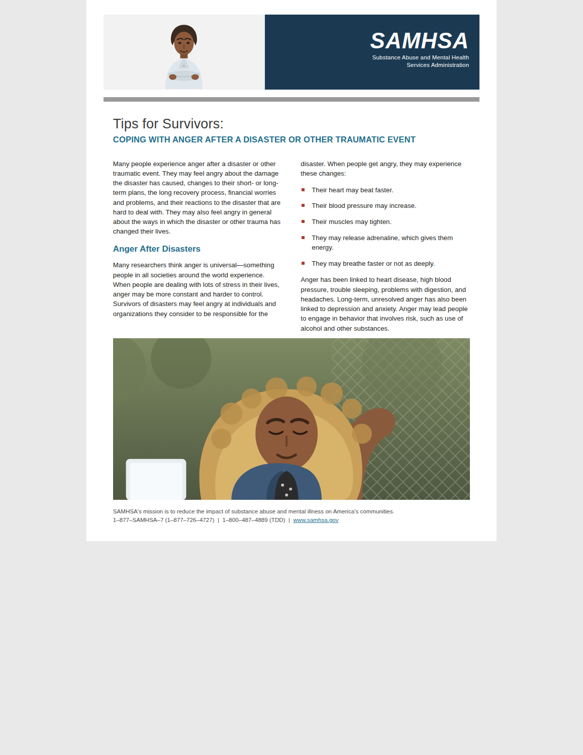SAMHSA
Substance Abuse and Mental Health
Services Administration
Tips for Survivors:
Coping With Anger After a Disaster or Other Traumatic Event
Many people experience anger after a disaster or other traumatic event. They may feel angry about the damage the disaster has caused, changes to their short- or long-term plans, the long recovery process, financial worries and problems, and their reactions to the disaster that are hard to deal with. They may also feel angry in general about the ways in which the disaster or other trauma has changed their lives.
Anger After Disasters
Many researchers think anger is universal—something people in all societies around the world experience. When people are dealing with lots of stress in their lives, anger may be more constant and harder to control. Survivors of disasters may feel angry at individuals and organizations they consider to be responsible for the disaster. When people get angry, they may experience these changes:
Their heart may beat faster.
Their blood pressure may increase.
Their muscles may tighten.
They may release adrenaline, which gives them energy.
They may breathe faster or not as deeply.
Anger has been linked to heart disease, high blood pressure, trouble sleeping, problems with digestion, and headaches. Long-term, unresolved anger has also been linked to depression and anxiety. Anger may lead people to engage in behavior that involves risk, such as use of alcohol and other substances.
SAMHSA's mission is to reduce the impact of substance abuse and mental illness on America's communities.
1–877–SAMHSA–7 (1–877–726–4727) | 1–800–487–4889 (TDD) | www.samhsa.gov